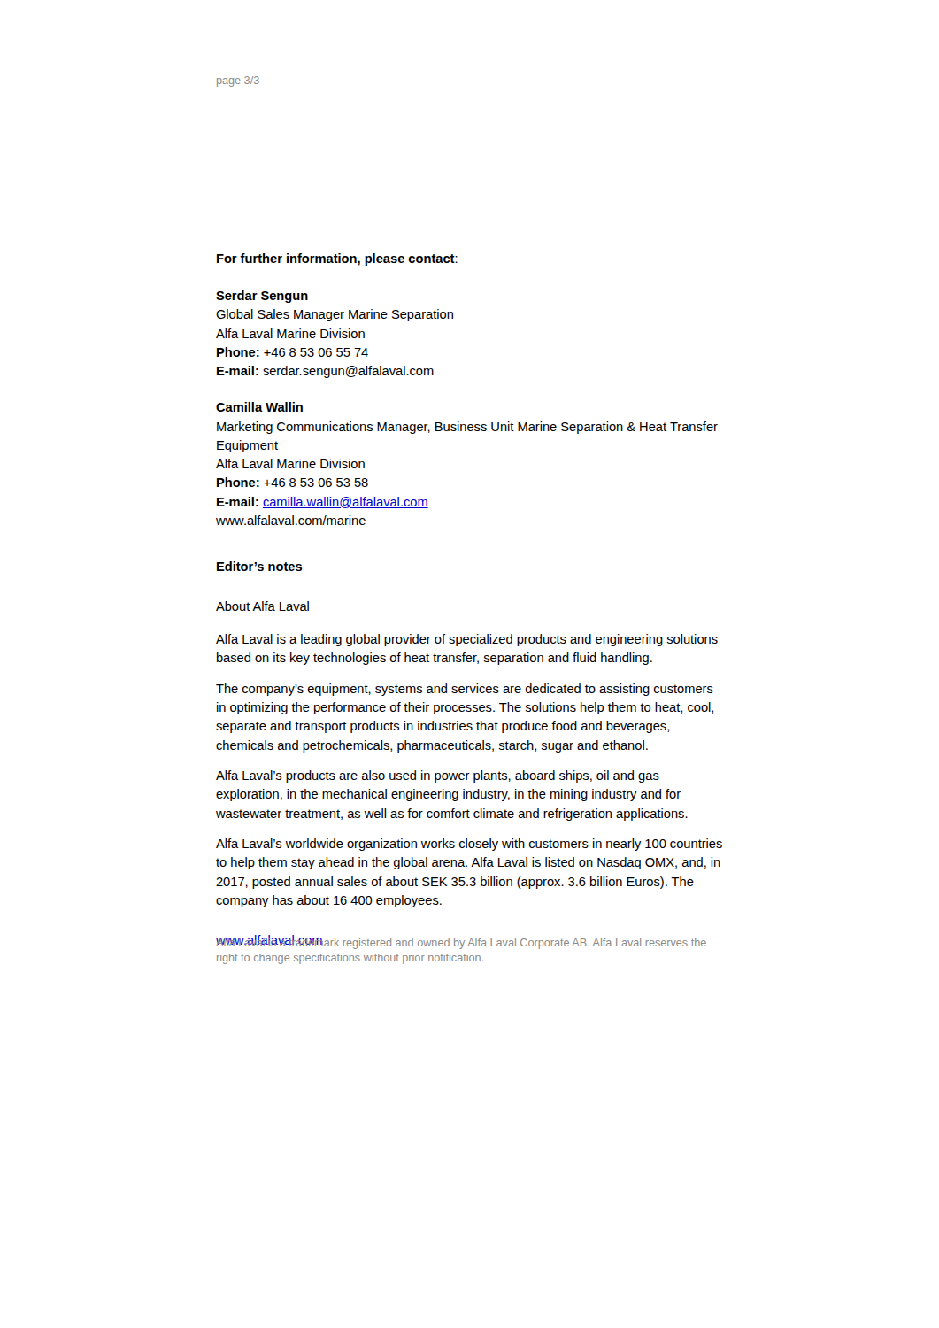page 3/3
For further information, please contact:
Serdar Sengun
Global Sales Manager Marine Separation
Alfa Laval Marine Division
Phone: +46 8 53 06 55 74
E-mail: serdar.sengun@alfalaval.com
Camilla Wallin
Marketing Communications Manager, Business Unit Marine Separation & Heat Transfer Equipment
Alfa Laval Marine Division
Phone: +46 8 53 06 53 58
E-mail: camilla.wallin@alfalaval.com
www.alfalaval.com/marine
Editor’s notes
About Alfa Laval
Alfa Laval is a leading global provider of specialized products and engineering solutions based on its key technologies of heat transfer, separation and fluid handling.
The company’s equipment, systems and services are dedicated to assisting customers in optimizing the performance of their processes. The solutions help them to heat, cool, separate and transport products in industries that produce food and beverages, chemicals and petrochemicals, pharmaceuticals, starch, sugar and ethanol.
Alfa Laval’s products are also used in power plants, aboard ships, oil and gas exploration, in the mechanical engineering industry, in the mining industry and for wastewater treatment, as well as for comfort climate and refrigeration applications.
Alfa Laval’s worldwide organization works closely with customers in nearly 100 countries to help them stay ahead in the global arena. Alfa Laval is listed on Nasdaq OMX, and, in 2017, posted annual sales of about SEK 35.3 billion (approx. 3.6 billion Euros). The company has about 16 400 employees.
www.alfalaval.com
Alfa Laval is a trademark registered and owned by Alfa Laval Corporate AB. Alfa Laval reserves the right to change specifications without prior notification.